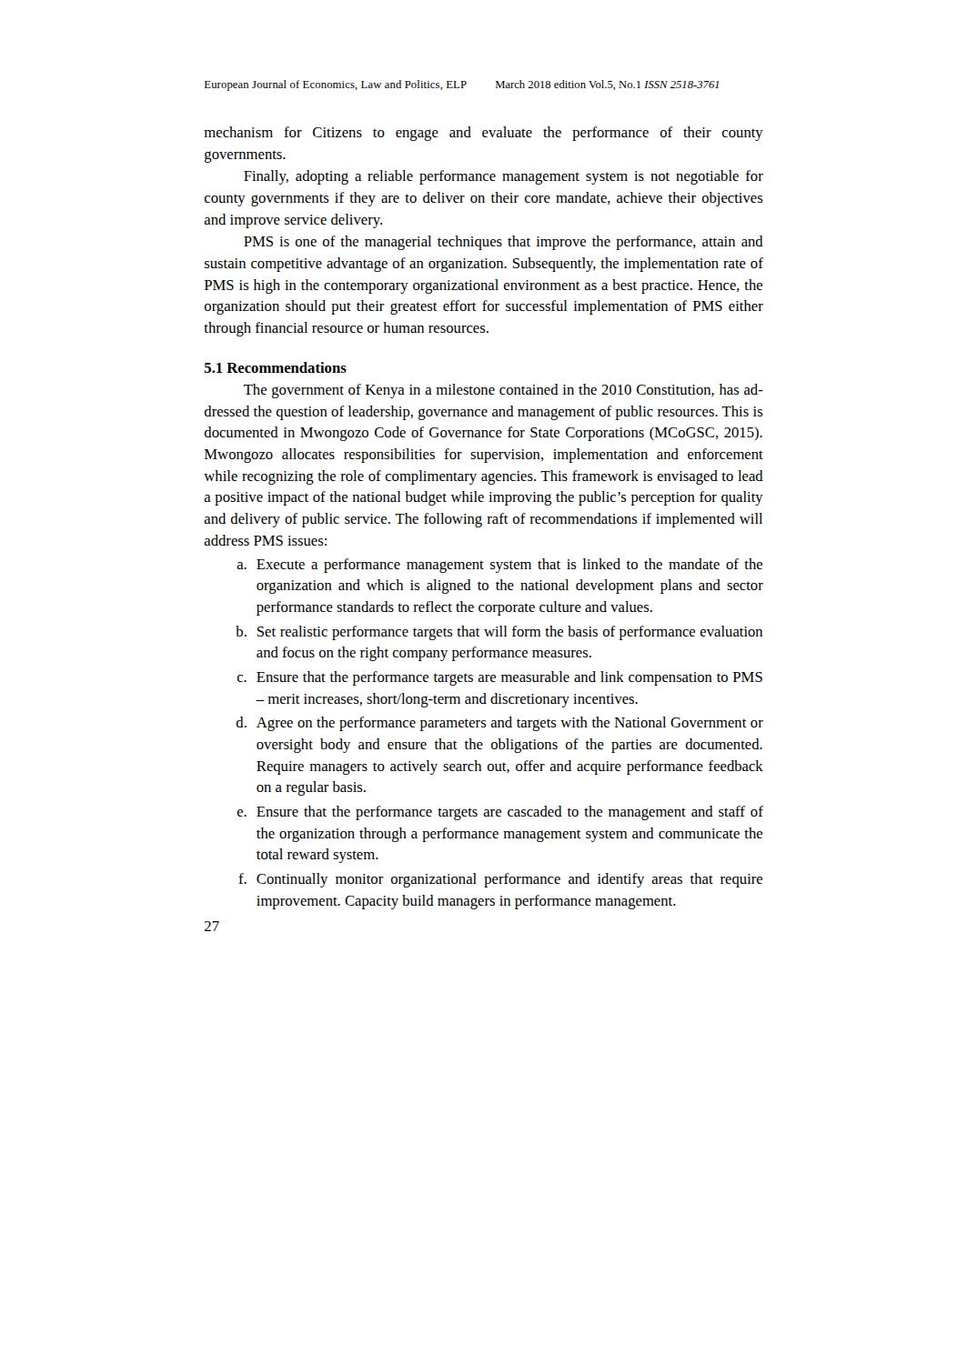European Journal of Economics, Law and Politics, ELP March 2018 edition Vol.5, No.1 ISSN 2518-3761
mechanism for Citizens to engage and evaluate the performance of their county governments.
Finally, adopting a reliable performance management system is not negotiable for county governments if they are to deliver on their core mandate, achieve their objectives and improve service delivery.
PMS is one of the managerial techniques that improve the performance, attain and sustain competitive advantage of an organization. Subsequently, the implementation rate of PMS is high in the contemporary organizational environment as a best practice. Hence, the organization should put their greatest effort for successful implementation of PMS either through financial resource or human resources.
5.1 Recommendations
The government of Kenya in a milestone contained in the 2010 Constitution, has addressed the question of leadership, governance and management of public resources. This is documented in Mwongozo Code of Governance for State Corporations (MCoGSC, 2015). Mwongozo allocates responsibilities for supervision, implementation and enforcement while recognizing the role of complimentary agencies. This framework is envisaged to lead a positive impact of the national budget while improving the public’s perception for quality and delivery of public service. The following raft of recommendations if implemented will address PMS issues:
Execute a performance management system that is linked to the mandate of the organization and which is aligned to the national development plans and sector performance standards to reflect the corporate culture and values.
Set realistic performance targets that will form the basis of performance evaluation and focus on the right company performance measures.
Ensure that the performance targets are measurable and link compensation to PMS – merit increases, short/long-term and discretionary incentives.
Agree on the performance parameters and targets with the National Government or oversight body and ensure that the obligations of the parties are documented. Require managers to actively search out, offer and acquire performance feedback on a regular basis.
Ensure that the performance targets are cascaded to the management and staff of the organization through a performance management system and communicate the total reward system.
Continually monitor organizational performance and identify areas that require improvement. Capacity build managers in performance management.
27